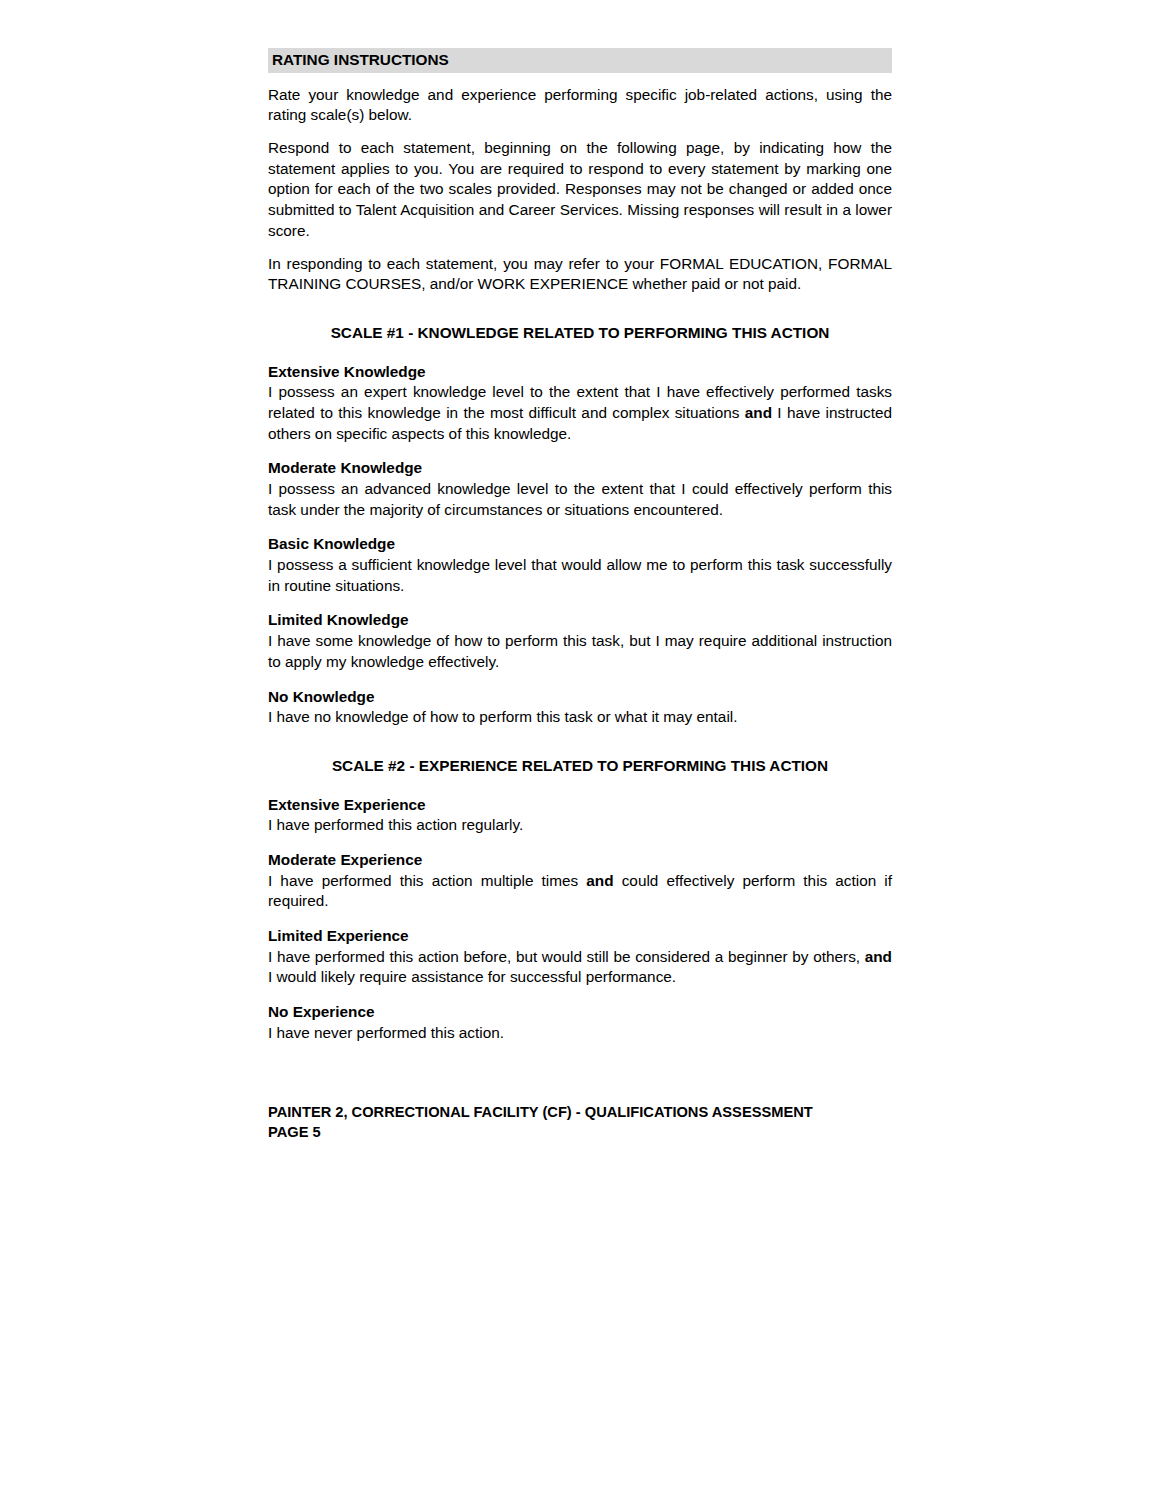RATING INSTRUCTIONS
Rate your knowledge and experience performing specific job-related actions, using the rating scale(s) below.
Respond to each statement, beginning on the following page, by indicating how the statement applies to you. You are required to respond to every statement by marking one option for each of the two scales provided. Responses may not be changed or added once submitted to Talent Acquisition and Career Services. Missing responses will result in a lower score.
In responding to each statement, you may refer to your FORMAL EDUCATION, FORMAL TRAINING COURSES, and/or WORK EXPERIENCE whether paid or not paid.
SCALE #1 - KNOWLEDGE RELATED TO PERFORMING THIS ACTION
Extensive Knowledge
I possess an expert knowledge level to the extent that I have effectively performed tasks related to this knowledge in the most difficult and complex situations and I have instructed others on specific aspects of this knowledge.
Moderate Knowledge
I possess an advanced knowledge level to the extent that I could effectively perform this task under the majority of circumstances or situations encountered.
Basic Knowledge
I possess a sufficient knowledge level that would allow me to perform this task successfully in routine situations.
Limited Knowledge
I have some knowledge of how to perform this task, but I may require additional instruction to apply my knowledge effectively.
No Knowledge
I have no knowledge of how to perform this task or what it may entail.
SCALE #2 - EXPERIENCE RELATED TO PERFORMING THIS ACTION
Extensive Experience
I have performed this action regularly.
Moderate Experience
I have performed this action multiple times and could effectively perform this action if required.
Limited Experience
I have performed this action before, but would still be considered a beginner by others, and I would likely require assistance for successful performance.
No Experience
I have never performed this action.
PAINTER 2, CORRECTIONAL FACILITY (CF) - QUALIFICATIONS ASSESSMENT
PAGE 5